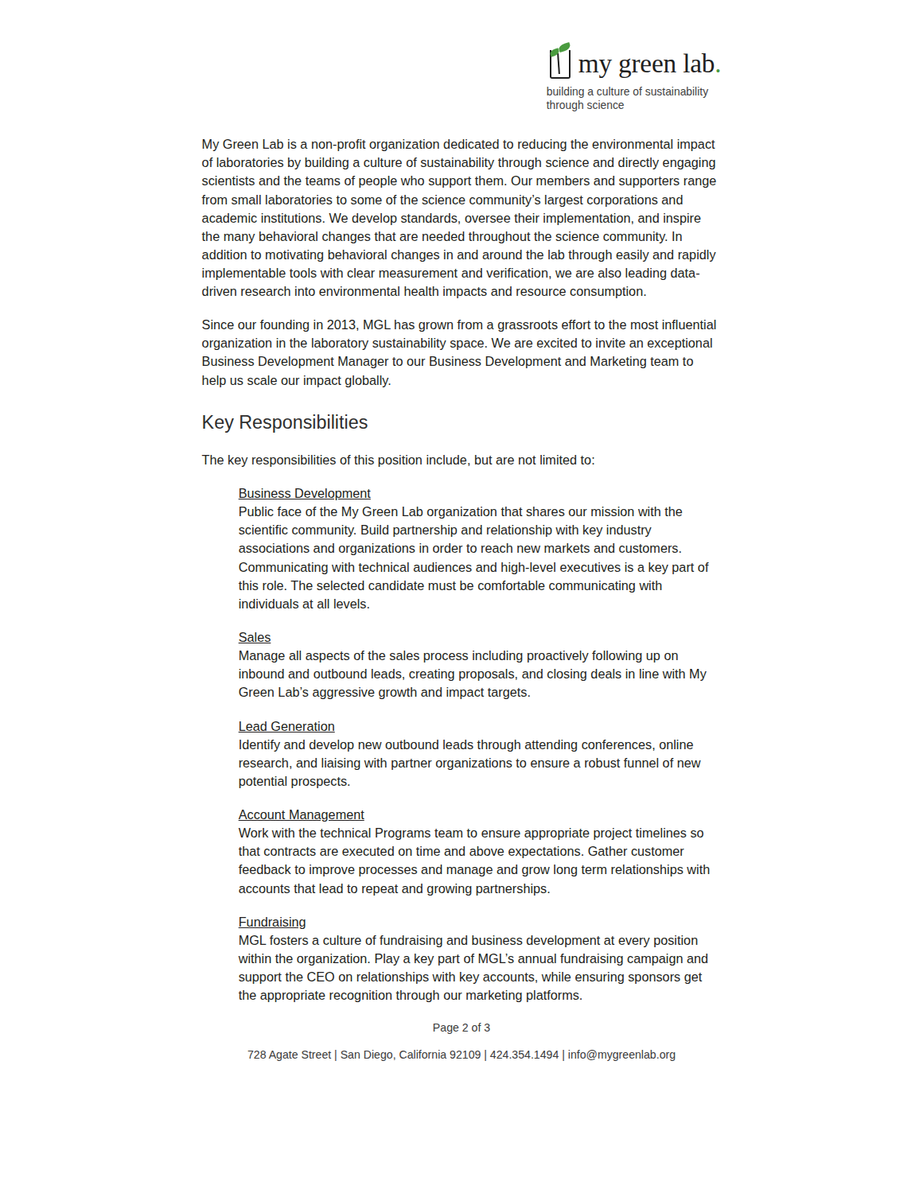my green lab.
building a culture of sustainability
through science
My Green Lab is a non-profit organization dedicated to reducing the environmental impact of laboratories by building a culture of sustainability through science and directly engaging scientists and the teams of people who support them. Our members and supporters range from small laboratories to some of the science community’s largest corporations and academic institutions. We develop standards, oversee their implementation, and inspire the many behavioral changes that are needed throughout the science community. In addition to motivating behavioral changes in and around the lab through easily and rapidly implementable tools with clear measurement and verification, we are also leading data-driven research into environmental health impacts and resource consumption.
Since our founding in 2013, MGL has grown from a grassroots effort to the most influential organization in the laboratory sustainability space. We are excited to invite an exceptional Business Development Manager to our Business Development and Marketing team to help us scale our impact globally.
Key Responsibilities
The key responsibilities of this position include, but are not limited to:
Business Development
Public face of the My Green Lab organization that shares our mission with the scientific community. Build partnership and relationship with key industry associations and organizations in order to reach new markets and customers. Communicating with technical audiences and high-level executives is a key part of this role. The selected candidate must be comfortable communicating with individuals at all levels.
Sales
Manage all aspects of the sales process including proactively following up on inbound and outbound leads, creating proposals, and closing deals in line with My Green Lab’s aggressive growth and impact targets.
Lead Generation
Identify and develop new outbound leads through attending conferences, online research, and liaising with partner organizations to ensure a robust funnel of new potential prospects.
Account Management
Work with the technical Programs team to ensure appropriate project timelines so that contracts are executed on time and above expectations. Gather customer feedback to improve processes and manage and grow long term relationships with accounts that lead to repeat and growing partnerships.
Fundraising
MGL fosters a culture of fundraising and business development at every position within the organization. Play a key part of MGL’s annual fundraising campaign and support the CEO on relationships with key accounts, while ensuring sponsors get the appropriate recognition through our marketing platforms.
Page 2 of 3
728 Agate Street | San Diego, California 92109 | 424.354.1494 | info@mygreenlab.org